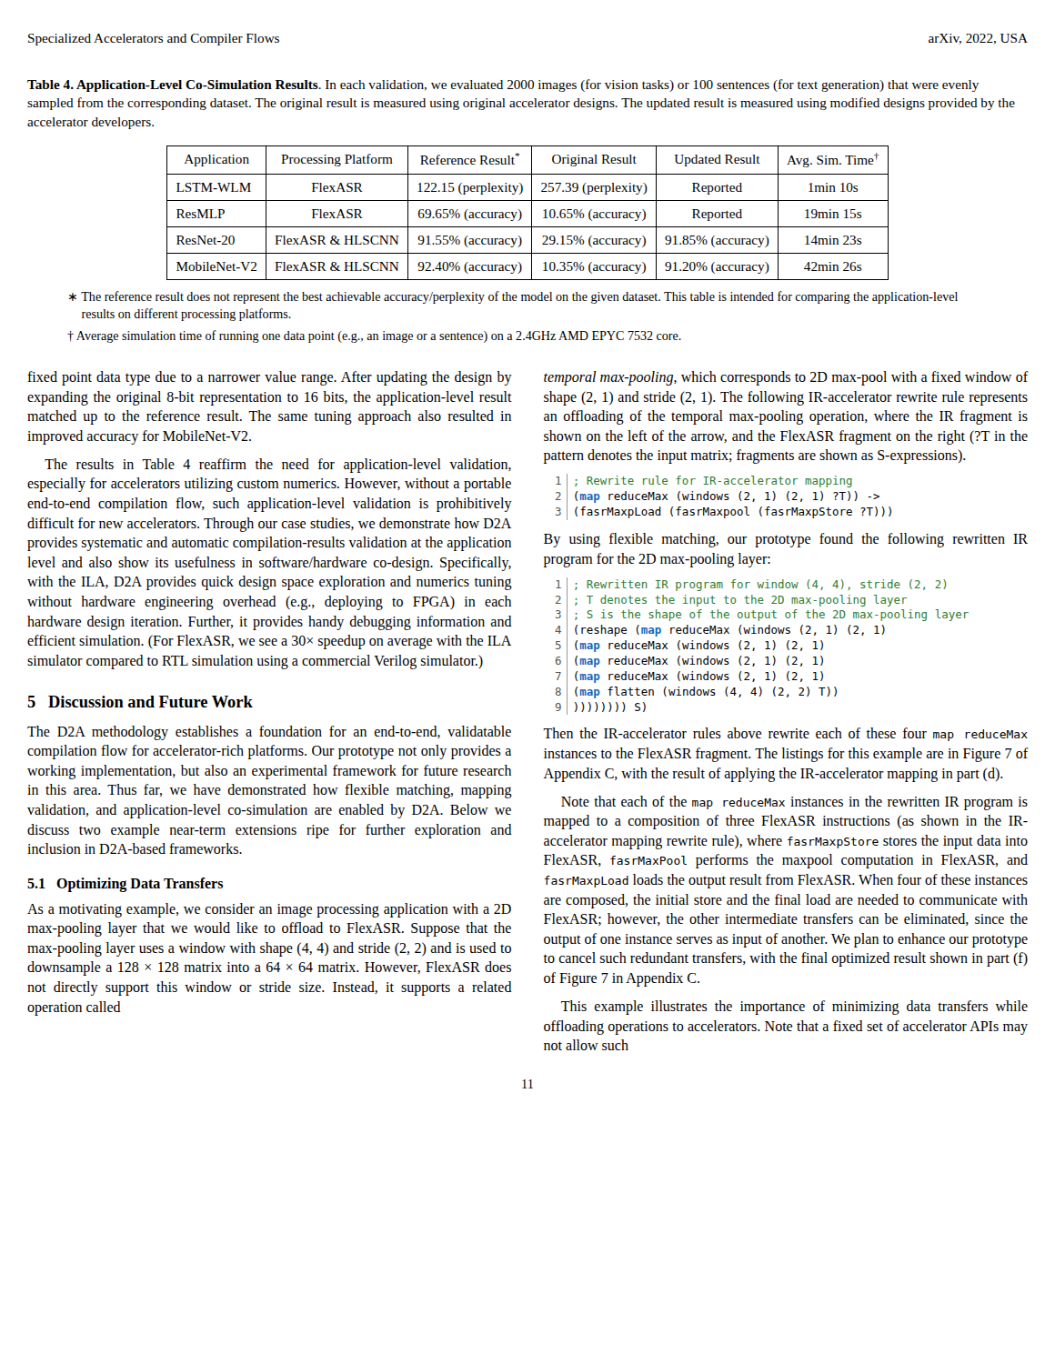Specialized Accelerators and Compiler Flows
arXiv, 2022, USA
Table 4. Application-Level Co-Simulation Results. In each validation, we evaluated 2000 images (for vision tasks) or 100 sentences (for text generation) that were evenly sampled from the corresponding dataset. The original result is measured using original accelerator designs. The updated result is measured using modified designs provided by the accelerator developers.
| Application | Processing Platform | Reference Result * | Original Result | Updated Result | Avg. Sim. Time † |
| --- | --- | --- | --- | --- | --- |
| LSTM-WLM | FlexASR | 122.15 (perplexity) | 257.39 (perplexity) | Reported | 1min 10s |
| ResMLP | FlexASR | 69.65% (accuracy) | 10.65% (accuracy) | Reported | 19min 15s |
| ResNet-20 | FlexASR & HLSCNN | 91.55% (accuracy) | 29.15% (accuracy) | 91.85% (accuracy) | 14min 23s |
| MobileNet-V2 | FlexASR & HLSCNN | 92.40% (accuracy) | 10.35% (accuracy) | 91.20% (accuracy) | 42min 26s |
∗ The reference result does not represent the best achievable accuracy/perplexity of the model on the given dataset. This table is intended for comparing the application-level results on different processing platforms.
† Average simulation time of running one data point (e.g., an image or a sentence) on a 2.4GHz AMD EPYC 7532 core.
fixed point data type due to a narrower value range. After updating the design by expanding the original 8-bit representation to 16 bits, the application-level result matched up to the reference result. The same tuning approach also resulted in improved accuracy for MobileNet-V2.
The results in Table 4 reaffirm the need for application-level validation, especially for accelerators utilizing custom numerics. However, without a portable end-to-end compilation flow, such application-level validation is prohibitively difficult for new accelerators. Through our case studies, we demonstrate how D2A provides systematic and automatic compilation-results validation at the application level and also show its usefulness in software/hardware co-design. Specifically, with the ILA, D2A provides quick design space exploration and numerics tuning without hardware engineering overhead (e.g., deploying to FPGA) in each hardware design iteration. Further, it provides handy debugging information and efficient simulation. (For FlexASR, we see a 30× speedup on average with the ILA simulator compared to RTL simulation using a commercial Verilog simulator.)
5 Discussion and Future Work
The D2A methodology establishes a foundation for an end-to-end, validatable compilation flow for accelerator-rich platforms. Our prototype not only provides a working implementation, but also an experimental framework for future research in this area. Thus far, we have demonstrated how flexible matching, mapping validation, and application-level co-simulation are enabled by D2A. Below we discuss two example near-term extensions ripe for further exploration and inclusion in D2A-based frameworks.
5.1 Optimizing Data Transfers
As a motivating example, we consider an image processing application with a 2D max-pooling layer that we would like to offload to FlexASR. Suppose that the max-pooling layer uses a window with shape (4, 4) and stride (2, 2) and is used to downsample a 128 × 128 matrix into a 64 × 64 matrix. However, FlexASR does not directly support this window or stride size. Instead, it supports a related operation called
temporal max-pooling, which corresponds to 2D max-pool with a fixed window of shape (2, 1) and stride (2, 1). The following IR-accelerator rewrite rule represents an offloading of the temporal max-pooling operation, where the IR fragment is shown on the left of the arrow, and the FlexASR fragment on the right (?T in the pattern denotes the input matrix; fragments are shown as S-expressions).
1; Rewrite rule for IR-accelerator mapping
2(map reduceMax (windows (2, 1) (2, 1) ?T)) ->
3(fasrMaxpLoad (fasrMaxpool (fasrMaxpStore ?T)))
By using flexible matching, our prototype found the following rewritten IR program for the 2D max-pooling layer:
1; Rewritten IR program for window (4, 4), stride (2, 2)
2; T denotes the input to the 2D max-pooling layer
3; S is the shape of the output of the 2D max-pooling layer
4(reshape (map reduceMax (windows (2, 1) (2, 1)
5(map reduceMax (windows (2, 1) (2, 1)
6(map reduceMax (windows (2, 1) (2, 1)
7(map reduceMax (windows (2, 1) (2, 1)
8(map flatten (windows (4, 4) (2, 2) T))
9)))))))) S)
Then the IR-accelerator rules above rewrite each of these four map reduceMax instances to the FlexASR fragment. The listings for this example are in Figure 7 of Appendix C, with the result of applying the IR-accelerator mapping in part (d).
Note that each of the map reduceMax instances in the rewritten IR program is mapped to a composition of three FlexASR instructions (as shown in the IR-accelerator mapping rewrite rule), where fasrMaxpStore stores the input data into FlexASR, fasrMaxPool performs the maxpool computation in FlexASR, and fasrMaxpLoad loads the output result from FlexASR. When four of these instances are composed, the initial store and the final load are needed to communicate with FlexASR; however, the other intermediate transfers can be eliminated, since the output of one instance serves as input of another. We plan to enhance our prototype to cancel such redundant transfers, with the final optimized result shown in part (f) of Figure 7 in Appendix C.
This example illustrates the importance of minimizing data transfers while offloading operations to accelerators. Note that a fixed set of accelerator APIs may not allow such
11